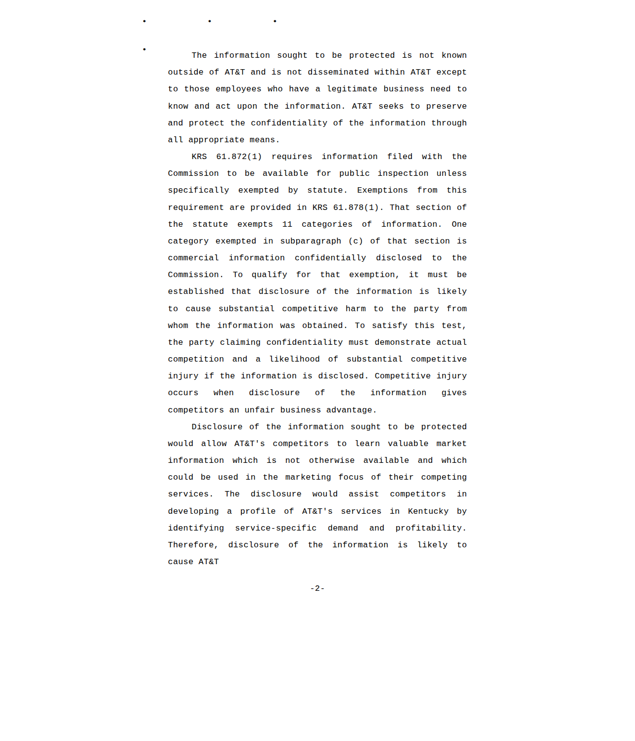• • •
•
The information sought to be protected is not known outside of AT&T and is not disseminated within AT&T except to those employees who have a legitimate business need to know and act upon the information. AT&T seeks to preserve and protect the confidentiality of the information through all appropriate means.
KRS 61.872(1) requires information filed with the Commission to be available for public inspection unless specifically exempted by statute. Exemptions from this requirement are provided in KRS 61.878(1). That section of the statute exempts 11 categories of information. One category exempted in subparagraph (c) of that section is commercial information confidentially disclosed to the Commission. To qualify for that exemption, it must be established that disclosure of the information is likely to cause substantial competitive harm to the party from whom the information was obtained. To satisfy this test, the party claiming confidentiality must demonstrate actual competition and a likelihood of substantial competitive injury if the information is disclosed. Competitive injury occurs when disclosure of the information gives competitors an unfair business advantage.
Disclosure of the information sought to be protected would allow AT&T's competitors to learn valuable market information which is not otherwise available and which could be used in the marketing focus of their competing services. The disclosure would assist competitors in developing a profile of AT&T's services in Kentucky by identifying service-specific demand and profitability. Therefore, disclosure of the information is likely to cause AT&T
-2-